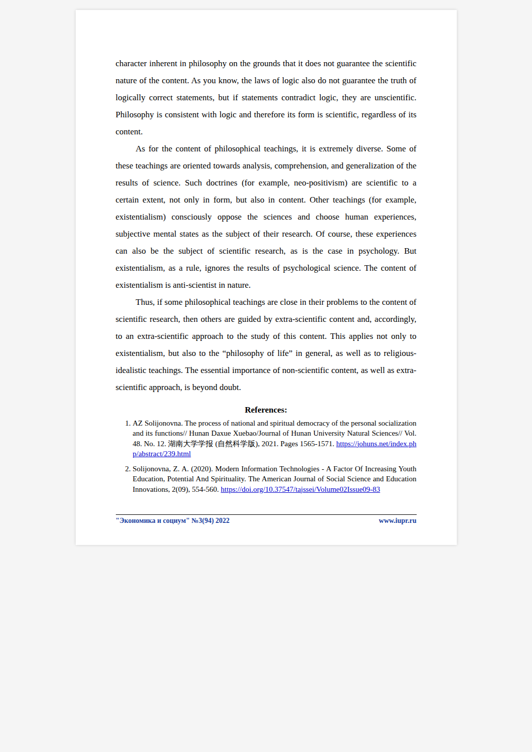character inherent in philosophy on the grounds that it does not guarantee the scientific nature of the content. As you know, the laws of logic also do not guarantee the truth of logically correct statements, but if statements contradict logic, they are unscientific. Philosophy is consistent with logic and therefore its form is scientific, regardless of its content.
As for the content of philosophical teachings, it is extremely diverse. Some of these teachings are oriented towards analysis, comprehension, and generalization of the results of science. Such doctrines (for example, neo-positivism) are scientific to a certain extent, not only in form, but also in content. Other teachings (for example, existentialism) consciously oppose the sciences and choose human experiences, subjective mental states as the subject of their research. Of course, these experiences can also be the subject of scientific research, as is the case in psychology. But existentialism, as a rule, ignores the results of psychological science. The content of existentialism is anti-scientist in nature.
Thus, if some philosophical teachings are close in their problems to the content of scientific research, then others are guided by extra-scientific content and, accordingly, to an extra-scientific approach to the study of this content. This applies not only to existentialism, but also to the “philosophy of life” in general, as well as to religious-idealistic teachings. The essential importance of non-scientific content, as well as extra-scientific approach, is beyond doubt.
References:
AZ Solijonovna. The process of national and spiritual democracy of the personal socialization and its functions// Hunan Daxue Xuebao/Journal of Hunan University Natural Sciences// Vol. 48. No. 12. 湖南大学学报 (自然科学版), 2021. Pages 1565-1571. https://johuns.net/index.php/abstract/239.html
Solijonovna, Z. A. (2020). Modern Information Technologies - A Factor Of Increasing Youth Education, Potential And Spirituality. The American Journal of Social Science and Education Innovations, 2(09), 554-560. https://doi.org/10.37547/tajssei/Volume02Issue09-83
"Экономика и социум" №3(94) 2022
www.iupr.ru